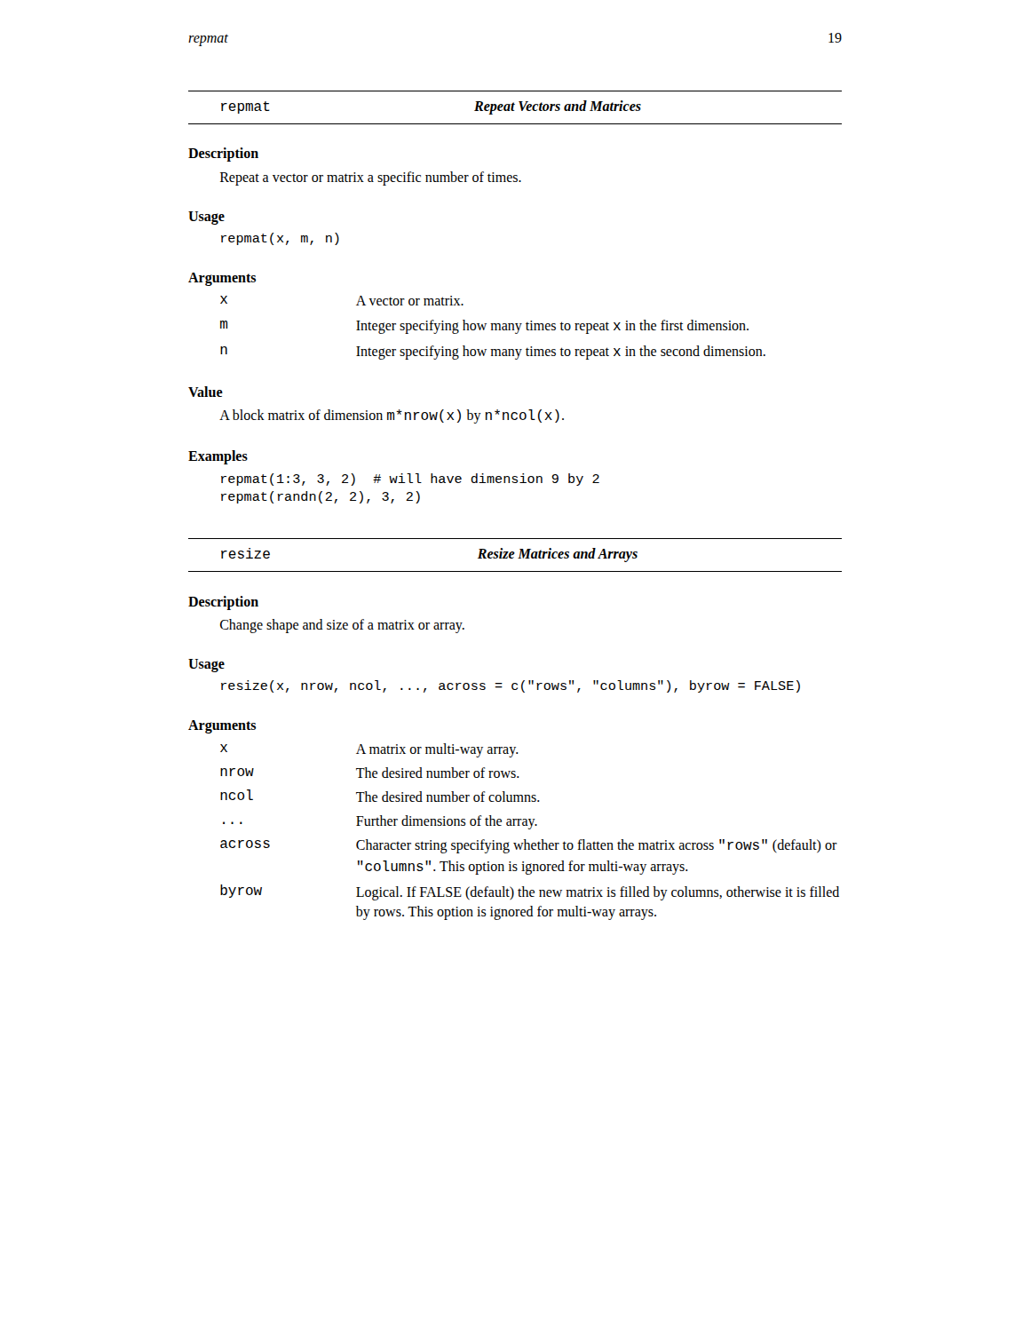repmat 19
repmat Repeat Vectors and Matrices
Description
Repeat a vector or matrix a specific number of times.
Usage
repmat(x, m, n)
Arguments
x
A vector or matrix.
m
Integer specifying how many times to repeat x in the first dimension.
n
Integer specifying how many times to repeat x in the second dimension.
Value
A block matrix of dimension m*nrow(x) by n*ncol(x).
Examples
repmat(1:3, 3, 2)  # will have dimension 9 by 2
repmat(randn(2, 2), 3, 2)
resize Resize Matrices and Arrays
Description
Change shape and size of a matrix or array.
Usage
resize(x, nrow, ncol, ..., across = c("rows", "columns"), byrow = FALSE)
Arguments
x
A matrix or multi-way array.
nrow
The desired number of rows.
ncol
The desired number of columns.
...
Further dimensions of the array.
across
Character string specifying whether to flatten the matrix across "rows" (default) or "columns". This option is ignored for multi-way arrays.
byrow
Logical. If FALSE (default) the new matrix is filled by columns, otherwise it is filled by rows. This option is ignored for multi-way arrays.